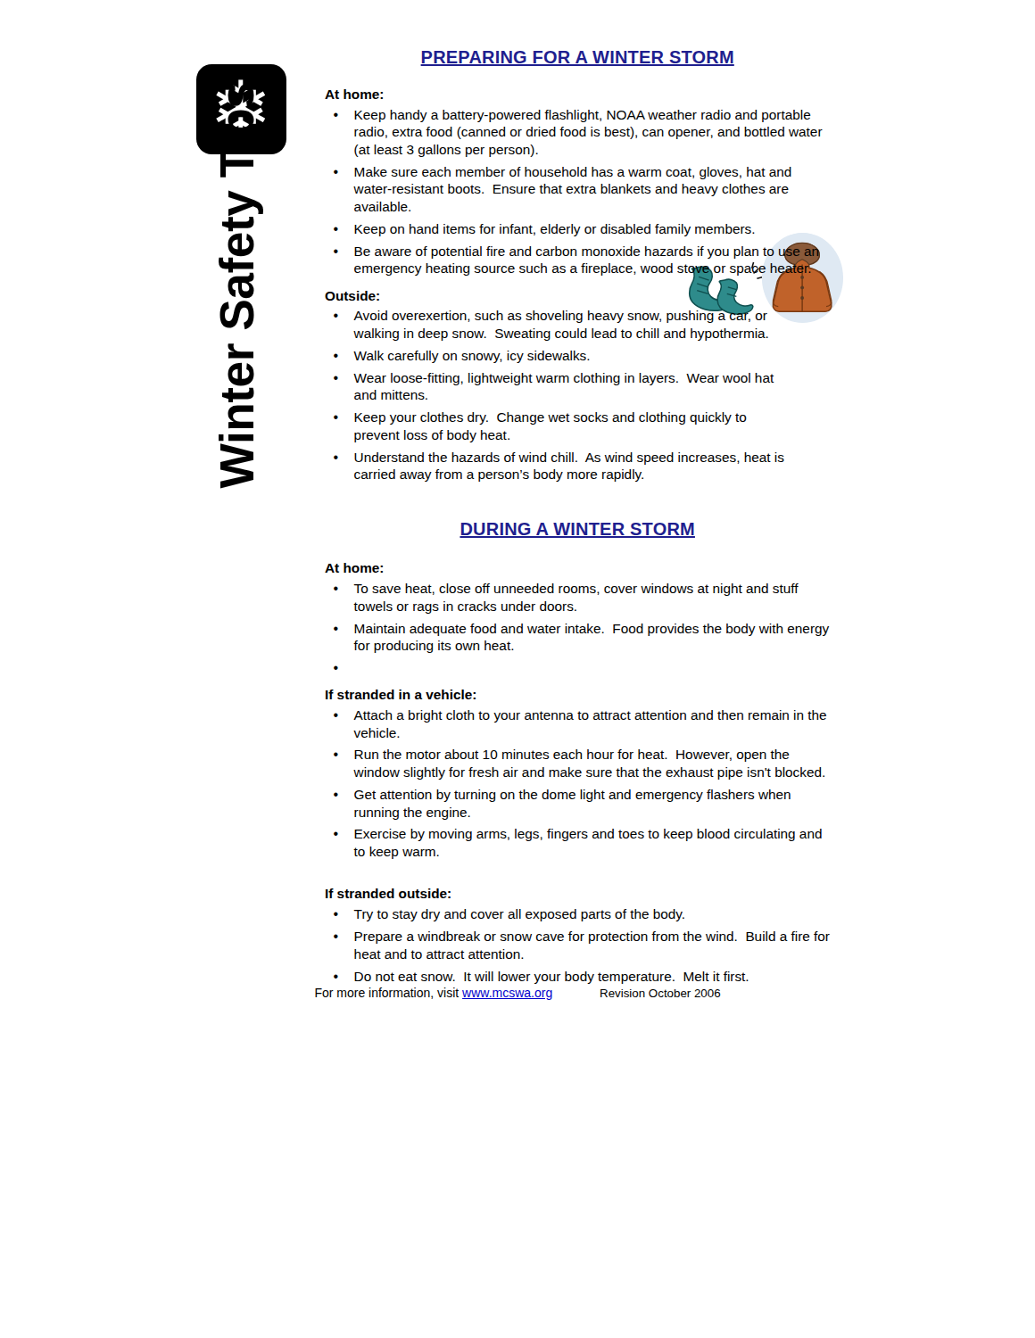❄
Winter Safety Tips
PREPARING FOR A WINTER STORM
At home:
Keep handy a battery-powered flashlight, NOAA weather radio and portable radio, extra food (canned or dried food is best), can opener, and bottled water (at least 3 gallons per person).
Make sure each member of household has a warm coat, gloves, hat and water-resistant boots. Ensure that extra blankets and heavy clothes are available.
Keep on hand items for infant, elderly or disabled family members.
Be aware of potential fire and carbon monoxide hazards if you plan to use an emergency heating source such as a fireplace, wood stove or space heater.
Outside:
Avoid overexertion, such as shoveling heavy snow, pushing a car, or walking in deep snow. Sweating could lead to chill and hypothermia.
Walk carefully on snowy, icy sidewalks.
Wear loose-fitting, lightweight warm clothing in layers. Wear wool hat and mittens.
Keep your clothes dry. Change wet socks and clothing quickly to prevent loss of body heat.
Understand the hazards of wind chill. As wind speed increases, heat is carried away from a person’s body more rapidly.
DURING A WINTER STORM
At home:
To save heat, close off unneeded rooms, cover windows at night and stuff towels or rags in cracks under doors.
Maintain adequate food and water intake. Food provides the body with energy for producing its own heat.
If stranded in a vehicle:
Attach a bright cloth to your antenna to attract attention and then remain in the vehicle.
Run the motor about 10 minutes each hour for heat. However, open the window slightly for fresh air and make sure that the exhaust pipe isn't blocked.
Get attention by turning on the dome light and emergency flashers when running the engine.
Exercise by moving arms, legs, fingers and toes to keep blood circulating and to keep warm.
If stranded outside:
Try to stay dry and cover all exposed parts of the body.
Prepare a windbreak or snow cave for protection from the wind. Build a fire for heat and to attract attention.
Do not eat snow. It will lower your body temperature. Melt it first.
For more information, visit www.mcswa.org Revision October 2006